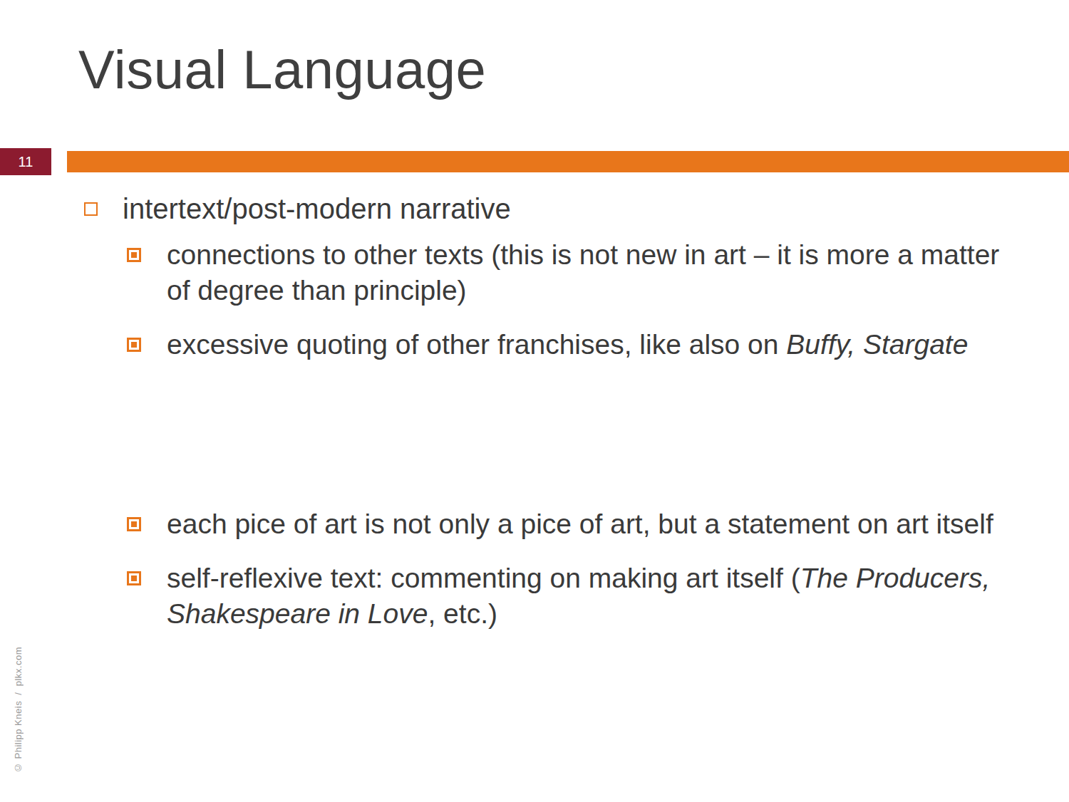Visual Language
11
intertext/post-modern narrative
connections to other texts (this is not new in art – it is more a matter of degree than principle)
excessive quoting of other franchises, like also on Buffy, Stargate
each pice of art is not only a pice of art, but a statement on art itself
self-reflexive text: commenting on making art itself (The Producers, Shakespeare in Love, etc.)
© Philipp Kneis / plkx.com